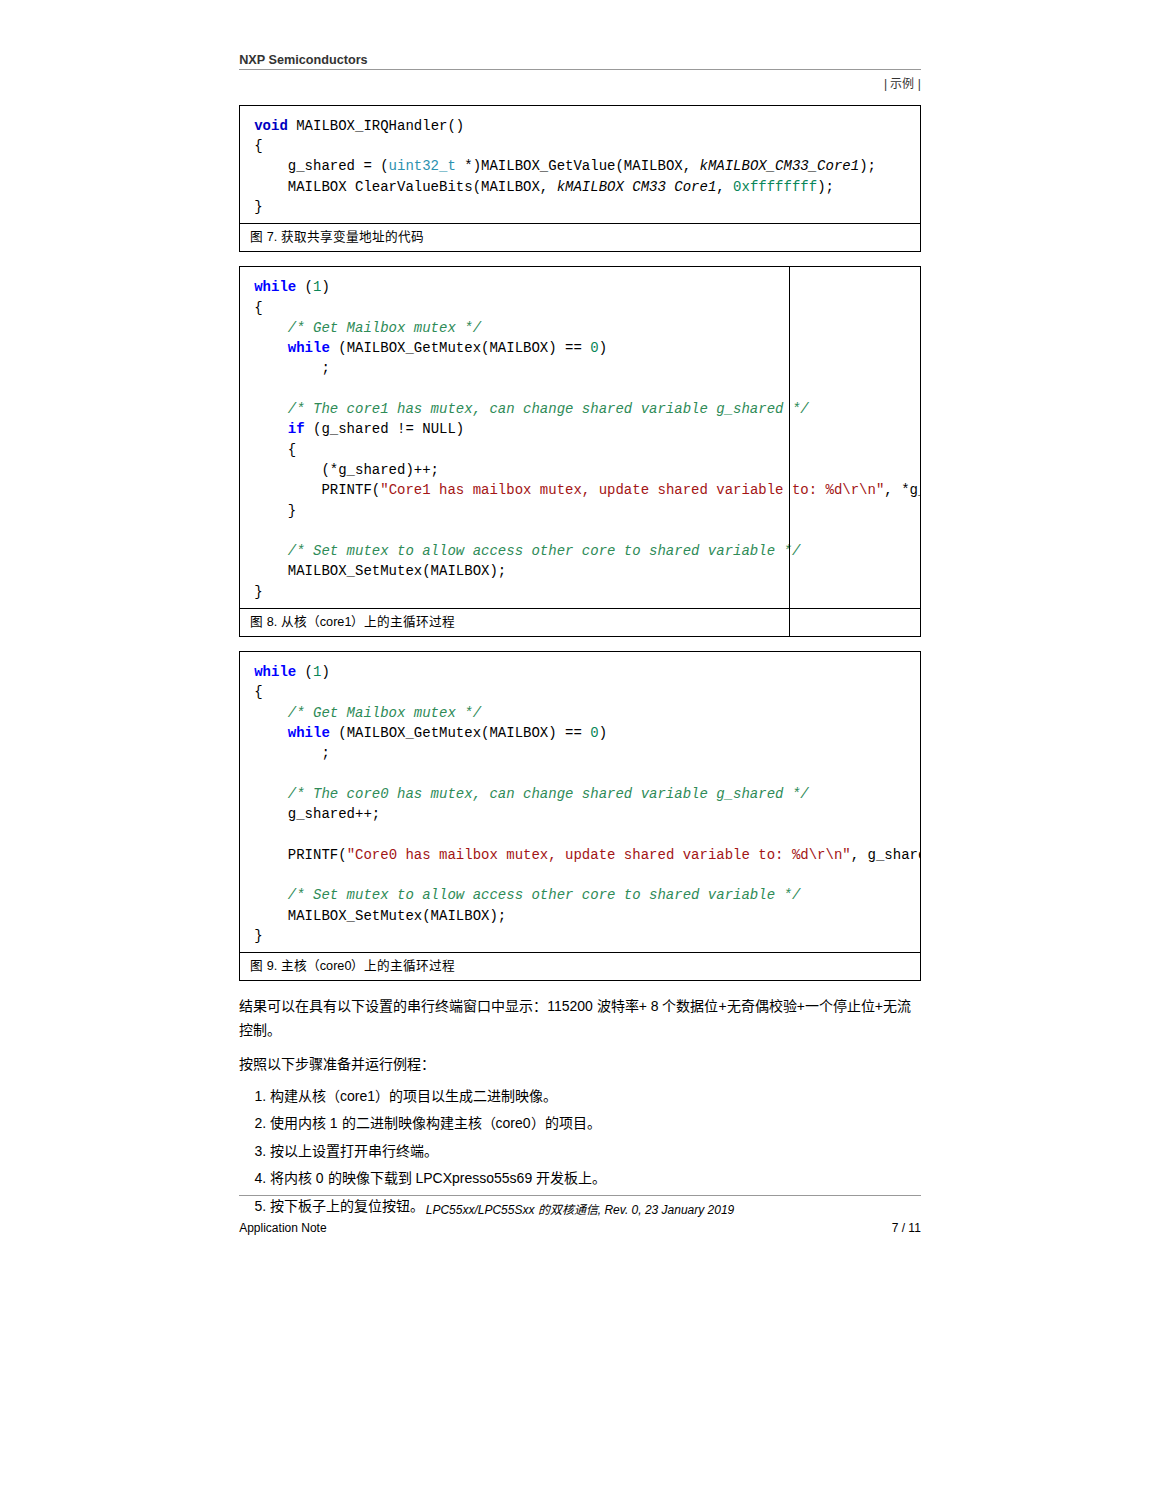NXP Semiconductors
| 示例 |
void MAILBOX_IRQHandler()
{
    g_shared = (uint32_t *)MAILBOX_GetValue(MAILBOX, kMAILBOX_CM33_Core1);
    MAILBOX ClearValueBits(MAILBOX, kMAILBOX CM33 Core1, 0xffffffff);
}
图 7. 获取共享变量地址的代码
while (1)
{
    /* Get Mailbox mutex */
    while (MAILBOX_GetMutex(MAILBOX) == 0)
        ;

    /* The core1 has mutex, can change shared variable g_shared */
    if (g_shared != NULL)
    {
        (*g_shared)++;
        PRINTF("Core1 has mailbox mutex, update shared variable to: %d\r\n", *g_shared);
    }

    /* Set mutex to allow access other core to shared variable */
    MAILBOX_SetMutex(MAILBOX);
}
图 8. 从核（core1）上的主循环过程
while (1)
{
    /* Get Mailbox mutex */
    while (MAILBOX_GetMutex(MAILBOX) == 0)
        ;

    /* The core0 has mutex, can change shared variable g_shared */
    g_shared++;

    PRINTF("Core0 has mailbox mutex, update shared variable to: %d\r\n", g_shared);

    /* Set mutex to allow access other core to shared variable */
    MAILBOX_SetMutex(MAILBOX);
}
图 9. 主核（core0）上的主循环过程
结果可以在具有以下设置的串行终端窗口中显示：115200 波特率+ 8 个数据位+无奇偶校验+一个停止位+无流控制。
按照以下步骤准备并运行例程：
构建从核（core1）的项目以生成二进制映像。
使用内核 1 的二进制映像构建主核（core0）的项目。
按以上设置打开串行终端。
将内核 0 的映像下载到 LPCXpresso55s69 开发板上。
按下板子上的复位按钮。
LPC55xx/LPC55Sxx 的双核通信, Rev. 0, 23 January 2019
Application Note 7 / 11